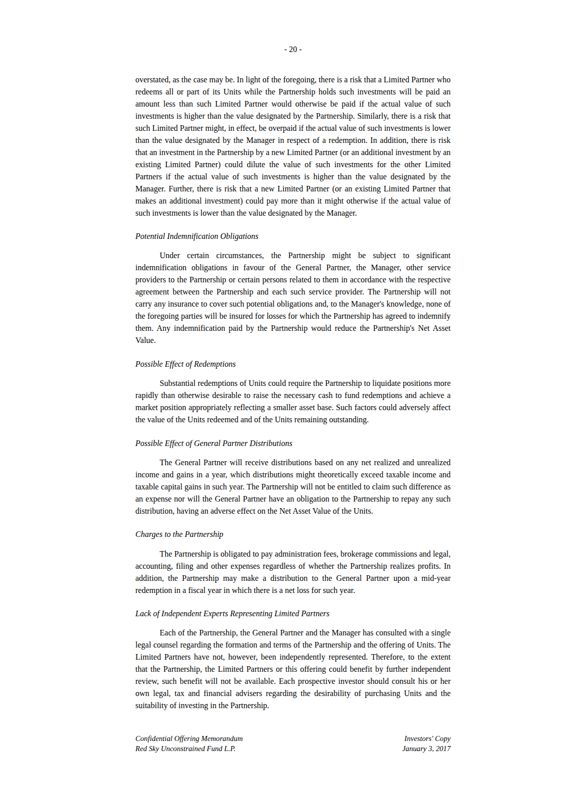- 20 -
overstated, as the case may be. In light of the foregoing, there is a risk that a Limited Partner who redeems all or part of its Units while the Partnership holds such investments will be paid an amount less than such Limited Partner would otherwise be paid if the actual value of such investments is higher than the value designated by the Partnership. Similarly, there is a risk that such Limited Partner might, in effect, be overpaid if the actual value of such investments is lower than the value designated by the Manager in respect of a redemption. In addition, there is risk that an investment in the Partnership by a new Limited Partner (or an additional investment by an existing Limited Partner) could dilute the value of such investments for the other Limited Partners if the actual value of such investments is higher than the value designated by the Manager. Further, there is risk that a new Limited Partner (or an existing Limited Partner that makes an additional investment) could pay more than it might otherwise if the actual value of such investments is lower than the value designated by the Manager.
Potential Indemnification Obligations
Under certain circumstances, the Partnership might be subject to significant indemnification obligations in favour of the General Partner, the Manager, other service providers to the Partnership or certain persons related to them in accordance with the respective agreement between the Partnership and each such service provider. The Partnership will not carry any insurance to cover such potential obligations and, to the Manager's knowledge, none of the foregoing parties will be insured for losses for which the Partnership has agreed to indemnify them. Any indemnification paid by the Partnership would reduce the Partnership's Net Asset Value.
Possible Effect of Redemptions
Substantial redemptions of Units could require the Partnership to liquidate positions more rapidly than otherwise desirable to raise the necessary cash to fund redemptions and achieve a market position appropriately reflecting a smaller asset base. Such factors could adversely affect the value of the Units redeemed and of the Units remaining outstanding.
Possible Effect of General Partner Distributions
The General Partner will receive distributions based on any net realized and unrealized income and gains in a year, which distributions might theoretically exceed taxable income and taxable capital gains in such year. The Partnership will not be entitled to claim such difference as an expense nor will the General Partner have an obligation to the Partnership to repay any such distribution, having an adverse effect on the Net Asset Value of the Units.
Charges to the Partnership
The Partnership is obligated to pay administration fees, brokerage commissions and legal, accounting, filing and other expenses regardless of whether the Partnership realizes profits. In addition, the Partnership may make a distribution to the General Partner upon a mid-year redemption in a fiscal year in which there is a net loss for such year.
Lack of Independent Experts Representing Limited Partners
Each of the Partnership, the General Partner and the Manager has consulted with a single legal counsel regarding the formation and terms of the Partnership and the offering of Units. The Limited Partners have not, however, been independently represented. Therefore, to the extent that the Partnership, the Limited Partners or this offering could benefit by further independent review, such benefit will not be available. Each prospective investor should consult his or her own legal, tax and financial advisers regarding the desirability of purchasing Units and the suitability of investing in the Partnership.
Confidential Offering Memorandum
Red Sky Unconstrained Fund L.P.
Investors' Copy
January 3, 2017